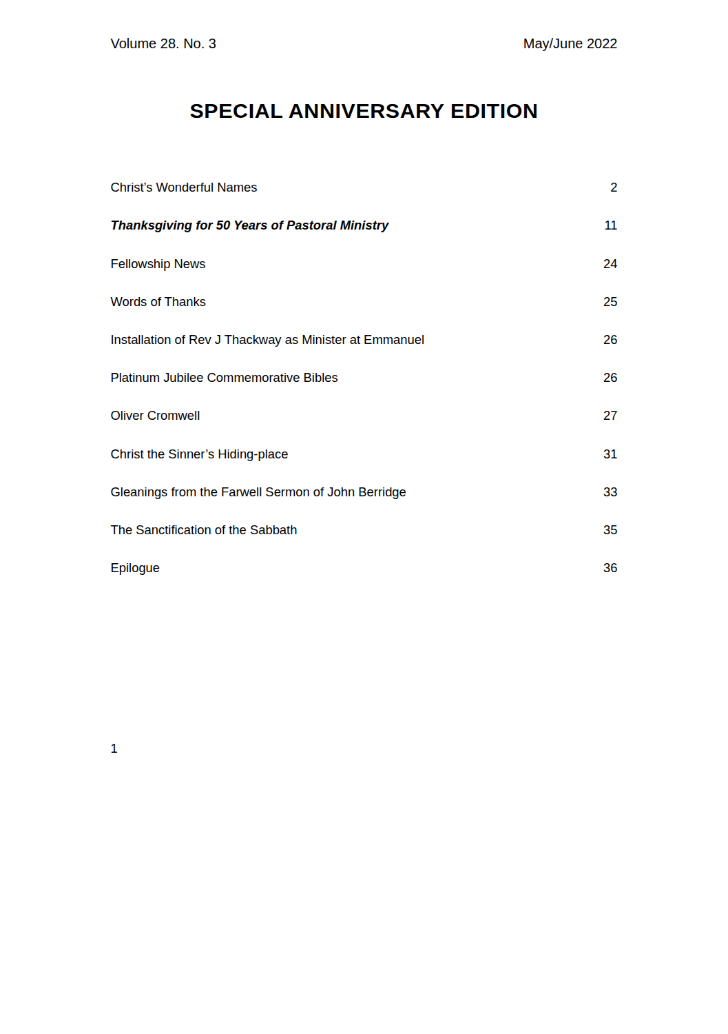Volume 28. No. 3 May/June 2022
SPECIAL ANNIVERSARY EDITION
| Christ’s Wonderful Names | 2 |
| Thanksgiving for 50 Years of Pastoral Ministry | 11 |
| Fellowship News | 24 |
| Words of Thanks | 25 |
| Installation of Rev J Thackway as Minister at Emmanuel | 26 |
| Platinum Jubilee Commemorative Bibles | 26 |
| Oliver Cromwell | 27 |
| Christ the Sinner’s Hiding-place | 31 |
| Gleanings from the Farwell Sermon of John Berridge | 33 |
| The Sanctification of the Sabbath | 35 |
| Epilogue | 36 |
1